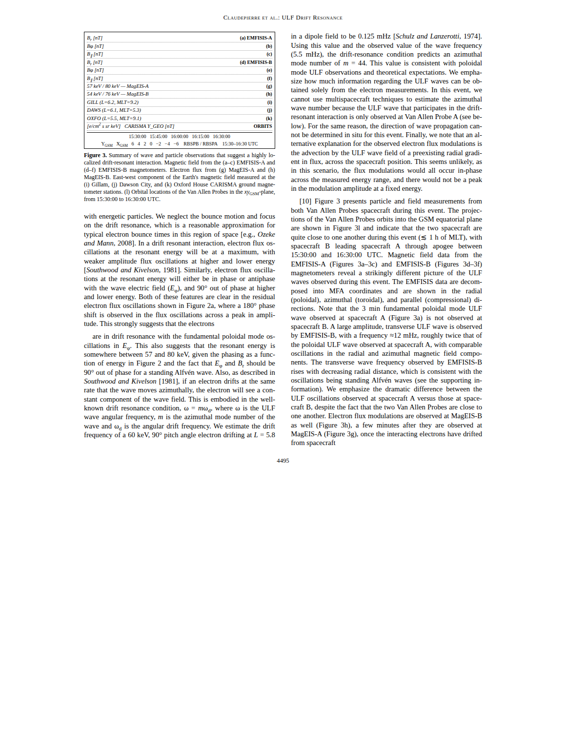Claudepierre et al.: ULF Drift Resonance
Br [nT](a) EMFISIS-A
Bφ [nT](b)
B∥ [nT](c)
Br [nT](d) EMFISIS-B
Bφ [nT](e)
B∥ [nT](f)
57 keV / 80 keV — MagEIS-A(g)
54 keV / 76 keV — MagEIS-B(h)
GILL (L=6.2, MLT=9.2)(i)
DAWS (L=6.1, MLT=5.3)(j)
OXFO (L=5.5, MLT=9.1)(k)
[e/cm2 s sr keV] CARISMA Y_GEO [nT] ORBITS
15:30:00 15:45:00 16:00:00 16:15:00 16:30:00
YGSM XGSM 6 4 2 0 −2 −4 −6 RBSPB / RBSPA 15:30–16:30 UTC
Figure 3. Summary of wave and particle observations that suggest a highly localized drift-resonant interaction. Magnetic field from the (a–c) EMFISIS-A and (d–f) EMFISIS-B magnetometers. Electron flux from (g) MagEIS-A and (h) MagEIS-B. East-west component of the Earth's magnetic field measured at the (i) Gillam, (j) Dawson City, and (k) Oxford House CARISMA ground magnetometer stations. (l) Orbital locations of the Van Allen Probes in the xyGSM-plane, from 15:30:00 to 16:30:00 UTC.
with energetic particles. We neglect the bounce motion and focus on the drift resonance, which is a reasonable approximation for typical electron bounce times in this region of space [e.g., Ozeke and Mann, 2008]. In a drift resonant interaction, electron flux oscillations at the resonant energy will be at a maximum, with weaker amplitude flux oscillations at higher and lower energy [Southwood and Kivelson, 1981]. Similarly, electron flux oscillations at the resonant energy will either be in phase or antiphase with the wave electric field (Eφ), and 90° out of phase at higher and lower energy. Both of these features are clear in the residual electron flux oscillations shown in Figure 2a, where a 180° phase shift is observed in the flux oscillations across a peak in amplitude. This strongly suggests that the electrons
are in drift resonance with the fundamental poloidal mode oscillations in Eφ. This also suggests that the resonant energy is somewhere between 57 and 80 keV, given the phasing as a function of energy in Figure 2 and the fact that Eφ and Br should be 90° out of phase for a standing Alfvén wave. Also, as described in Southwood and Kivelson [1981], if an electron drifts at the same rate that the wave moves azimuthally, the electron will see a constant component of the wave field. This is embodied in the well-known drift resonance condition, ω = mωd, where ω is the ULF wave angular frequency, m is the azimuthal mode number of the wave and ωd is the angular drift frequency. We estimate the drift frequency of a 60 keV, 90° pitch angle electron drifting at L = 5.8 in a dipole field to be 0.125 mHz [Schulz and Lanzerotti, 1974]. Using this value and the observed value of the wave frequency (5.5 mHz), the drift-resonance condition predicts an azimuthal mode number of m = 44. This value is consistent with poloidal mode ULF observations and theoretical expectations. We emphasize how much information regarding the ULF waves can be obtained solely from the electron measurements. In this event, we cannot use multispacecraft techniques to estimate the azimuthal wave number because the ULF wave that participates in the drift-resonant interaction is only observed at Van Allen Probe A (see below). For the same reason, the direction of wave propagation cannot be determined in situ for this event. Finally, we note that an alternative explanation for the observed electron flux modulations is the advection by the ULF wave field of a preexisting radial gradient in flux, across the spacecraft position. This seems unlikely, as in this scenario, the flux modulations would all occur in-phase across the measured energy range, and there would not be a peak in the modulation amplitude at a fixed energy.
[10] Figure 3 presents particle and field measurements from both Van Allen Probes spacecraft during this event. The projections of the Van Allen Probes orbits into the GSM equatorial plane are shown in Figure 3l and indicate that the two spacecraft are quite close to one another during this event (≲ 1 h of MLT), with spacecraft B leading spacecraft A through apogee between 15:30:00 and 16:30:00 UTC. Magnetic field data from the EMFISIS-A (Figures 3a–3c) and EMFISIS-B (Figures 3d–3f) magnetometers reveal a strikingly different picture of the ULF waves observed during this event. The EMFISIS data are decomposed into MFA coordinates and are shown in the radial (poloidal), azimuthal (toroidal), and parallel (compressional) directions. Note that the 3 min fundamental poloidal mode ULF wave observed at spacecraft A (Figure 3a) is not observed at spacecraft B. A large amplitude, transverse ULF wave is observed by EMFISIS-B, with a frequency ≈12 mHz, roughly twice that of the poloidal ULF wave observed at spacecraft A, with comparable oscillations in the radial and azimuthal magnetic field components. The transverse wave frequency observed by EMFISIS-B rises with decreasing radial distance, which is consistent with the oscillations being standing Alfvén waves (see the supporting information). We emphasize the dramatic difference between the ULF oscillations observed at spacecraft A versus those at spacecraft B, despite the fact that the two Van Allen Probes are close to one another. Electron flux modulations are observed at MagEIS-B as well (Figure 3h), a few minutes after they are observed at MagEIS-A (Figure 3g), once the interacting electrons have drifted from spacecraft
4495